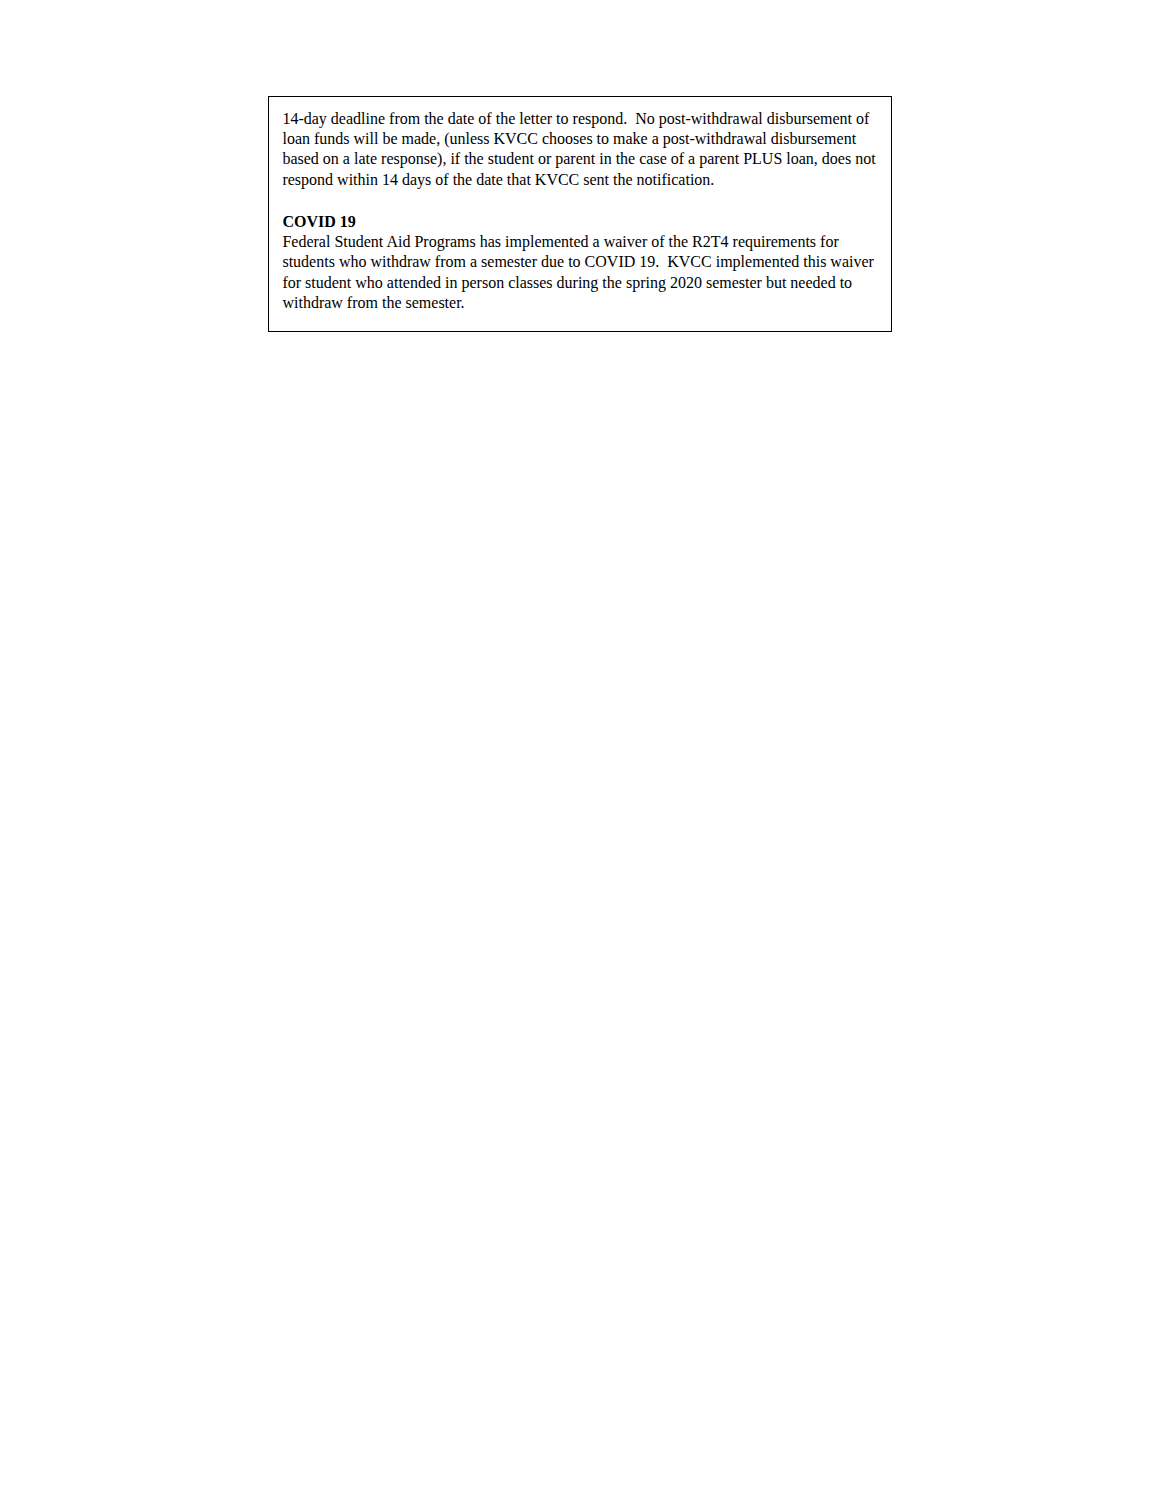14-day deadline from the date of the letter to respond. No post-withdrawal disbursement of loan funds will be made, (unless KVCC chooses to make a post-withdrawal disbursement based on a late response), if the student or parent in the case of a parent PLUS loan, does not respond within 14 days of the date that KVCC sent the notification.
COVID 19
Federal Student Aid Programs has implemented a waiver of the R2T4 requirements for students who withdraw from a semester due to COVID 19. KVCC implemented this waiver for student who attended in person classes during the spring 2020 semester but needed to withdraw from the semester.